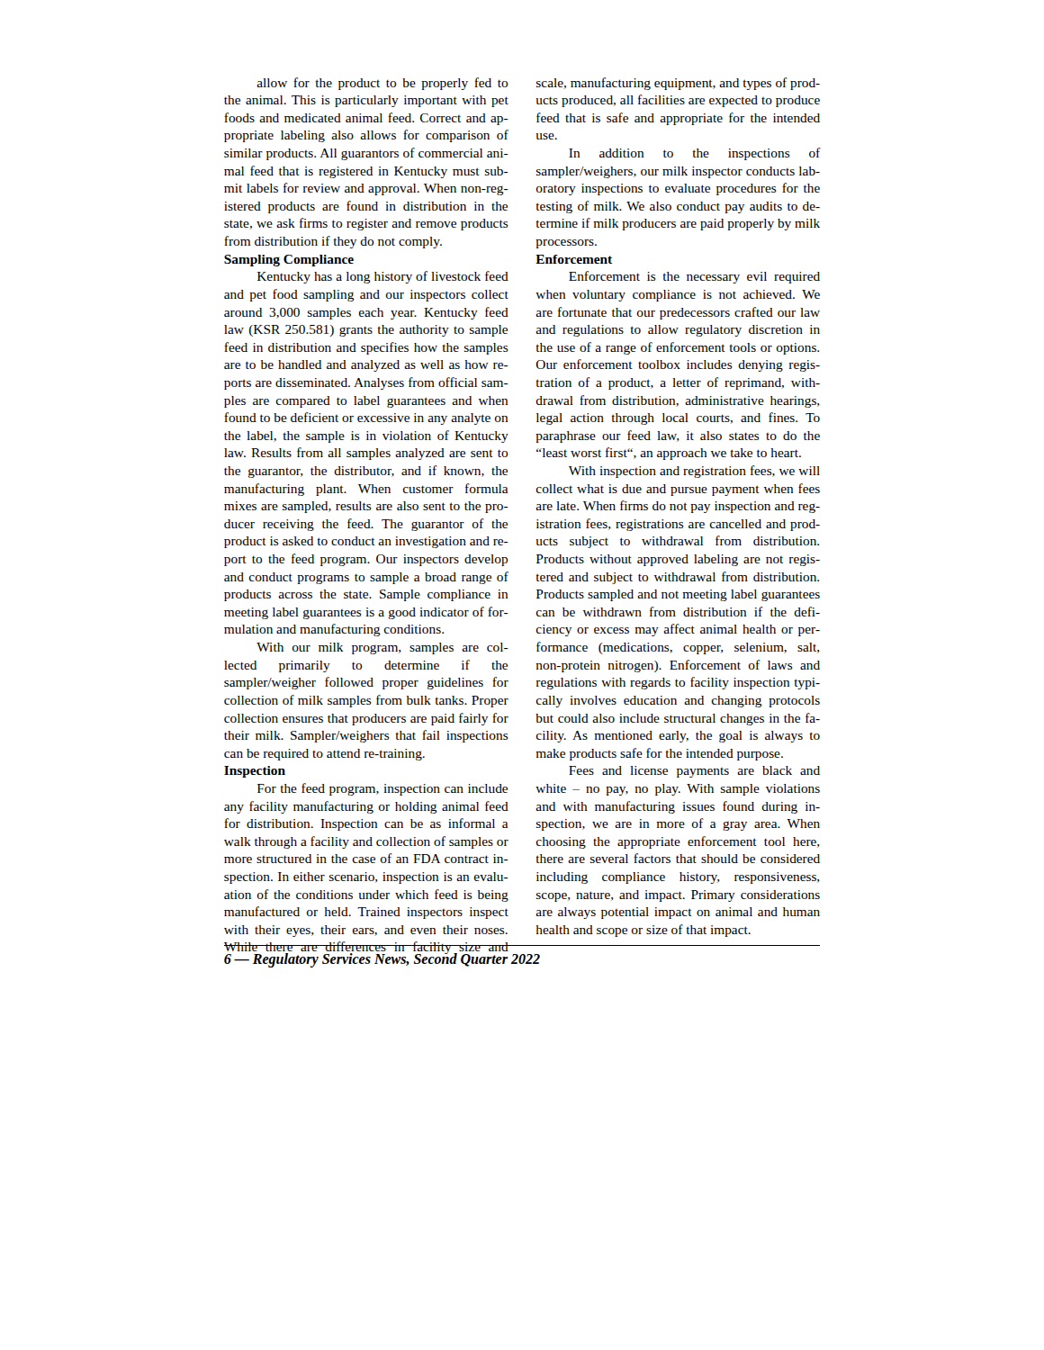allow for the product to be properly fed to the animal. This is particularly important with pet foods and medicated animal feed. Correct and appropriate labeling also allows for comparison of similar products. All guarantors of commercial animal feed that is registered in Kentucky must submit labels for review and approval. When non-registered products are found in distribution in the state, we ask firms to register and remove products from distribution if they do not comply.
Sampling Compliance
Kentucky has a long history of livestock feed and pet food sampling and our inspectors collect around 3,000 samples each year. Kentucky feed law (KSR 250.581) grants the authority to sample feed in distribution and specifies how the samples are to be handled and analyzed as well as how reports are disseminated. Analyses from official samples are compared to label guarantees and when found to be deficient or excessive in any analyte on the label, the sample is in violation of Kentucky law. Results from all samples analyzed are sent to the guarantor, the distributor, and if known, the manufacturing plant. When customer formula mixes are sampled, results are also sent to the producer receiving the feed. The guarantor of the product is asked to conduct an investigation and report to the feed program. Our inspectors develop and conduct programs to sample a broad range of products across the state. Sample compliance in meeting label guarantees is a good indicator of formulation and manufacturing conditions.
With our milk program, samples are collected primarily to determine if the sampler/weigher followed proper guidelines for collection of milk samples from bulk tanks. Proper collection ensures that producers are paid fairly for their milk. Sampler/weighers that fail inspections can be required to attend re-training.
Inspection
For the feed program, inspection can include any facility manufacturing or holding animal feed for distribution. Inspection can be as informal a walk through a facility and collection of samples or more structured in the case of an FDA contract inspection. In either scenario, inspection is an evaluation of the conditions under which feed is being manufactured or held. Trained inspectors inspect with their eyes, their ears, and even their noses. While there are differences in facility size and scale, manufacturing equipment, and types of products produced, all facilities are expected to produce feed that is safe and appropriate for the intended use.
In addition to the inspections of sampler/weighers, our milk inspector conducts laboratory inspections to evaluate procedures for the testing of milk. We also conduct pay audits to determine if milk producers are paid properly by milk processors.
Enforcement
Enforcement is the necessary evil required when voluntary compliance is not achieved. We are fortunate that our predecessors crafted our law and regulations to allow regulatory discretion in the use of a range of enforcement tools or options. Our enforcement toolbox includes denying registration of a product, a letter of reprimand, withdrawal from distribution, administrative hearings, legal action through local courts, and fines. To paraphrase our feed law, it also states to do the “least worst first“, an approach we take to heart.
With inspection and registration fees, we will collect what is due and pursue payment when fees are late. When firms do not pay inspection and registration fees, registrations are cancelled and products subject to withdrawal from distribution. Products without approved labeling are not registered and subject to withdrawal from distribution. Products sampled and not meeting label guarantees can be withdrawn from distribution if the deficiency or excess may affect animal health or performance (medications, copper, selenium, salt, non-protein nitrogen). Enforcement of laws and regulations with regards to facility inspection typically involves education and changing protocols but could also include structural changes in the facility. As mentioned early, the goal is always to make products safe for the intended purpose.
Fees and license payments are black and white – no pay, no play. With sample violations and with manufacturing issues found during inspection, we are in more of a gray area. When choosing the appropriate enforcement tool here, there are several factors that should be considered including compliance history, responsiveness, scope, nature, and impact. Primary considerations are always potential impact on animal and human health and scope or size of that impact.
6 — Regulatory Services News, Second Quarter 2022